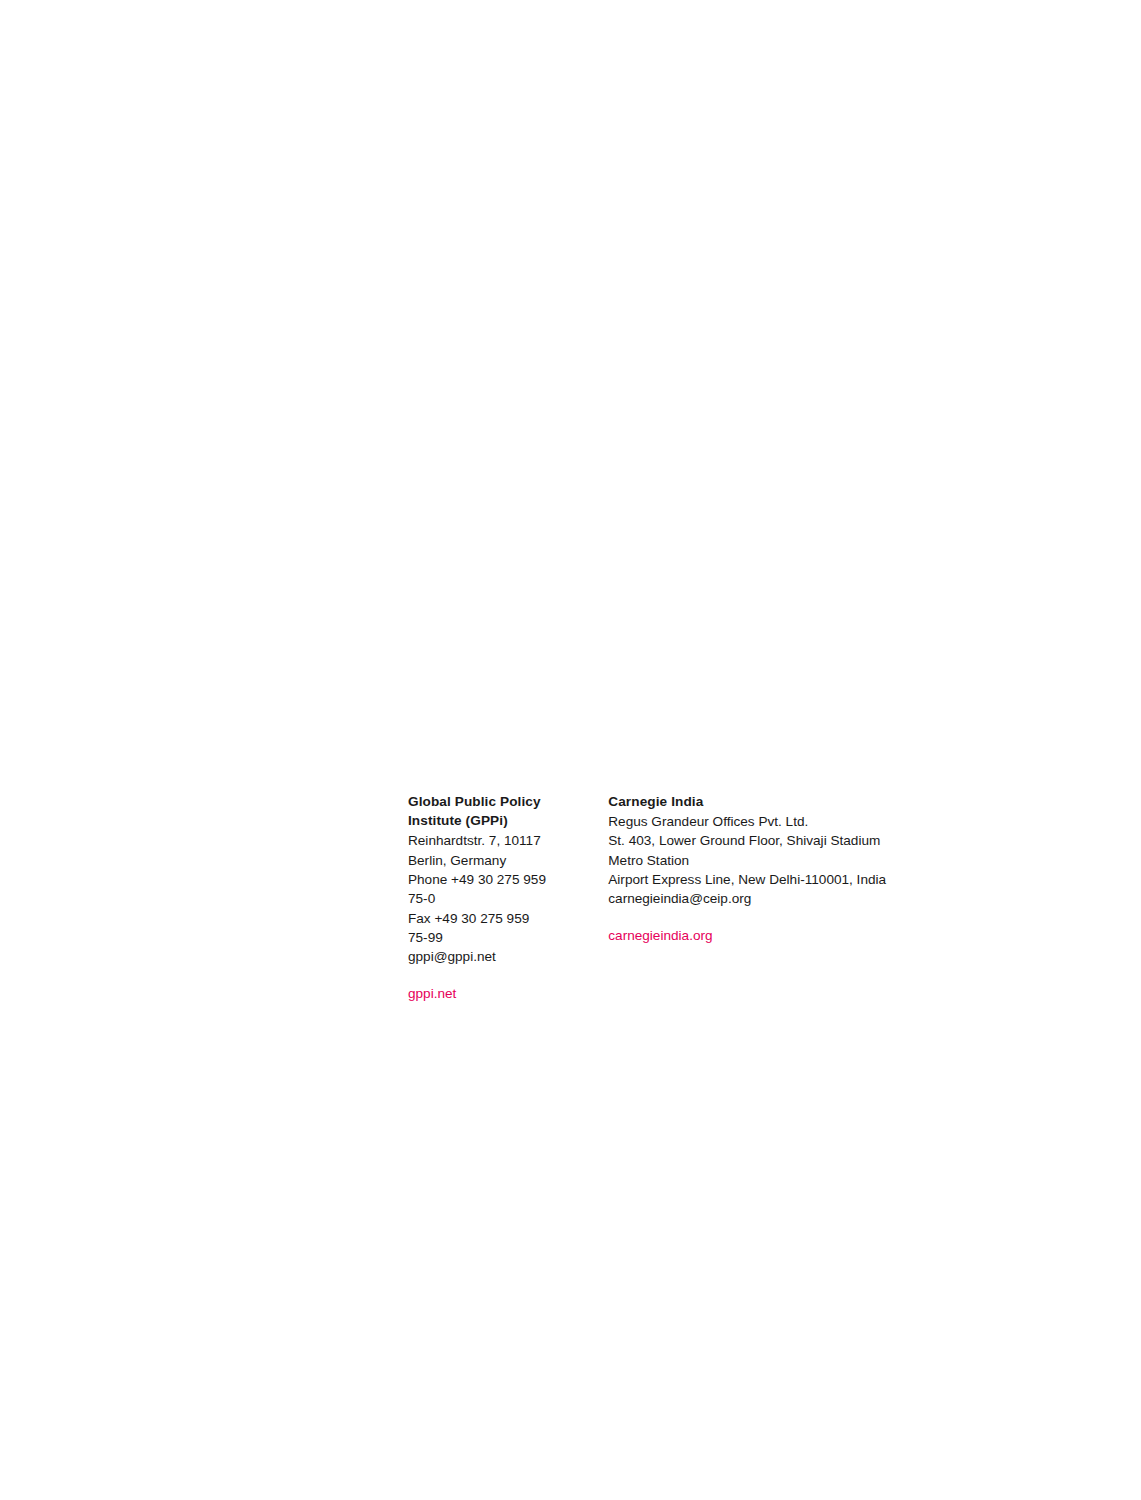Global Public Policy Institute (GPPi)
Reinhardtstr. 7, 10117 Berlin, Germany Phone +49 30 275 959 75-0 Fax +49 30 275 959 75-99 gppi@gppi.net
gppi.net
Carnegie India
Regus Grandeur Offices Pvt. Ltd. St. 403, Lower Ground Floor, Shivaji Stadium Metro Station Airport Express Line, New Delhi-110001, India carnegieindia@ceip.org
carnegieindia.org